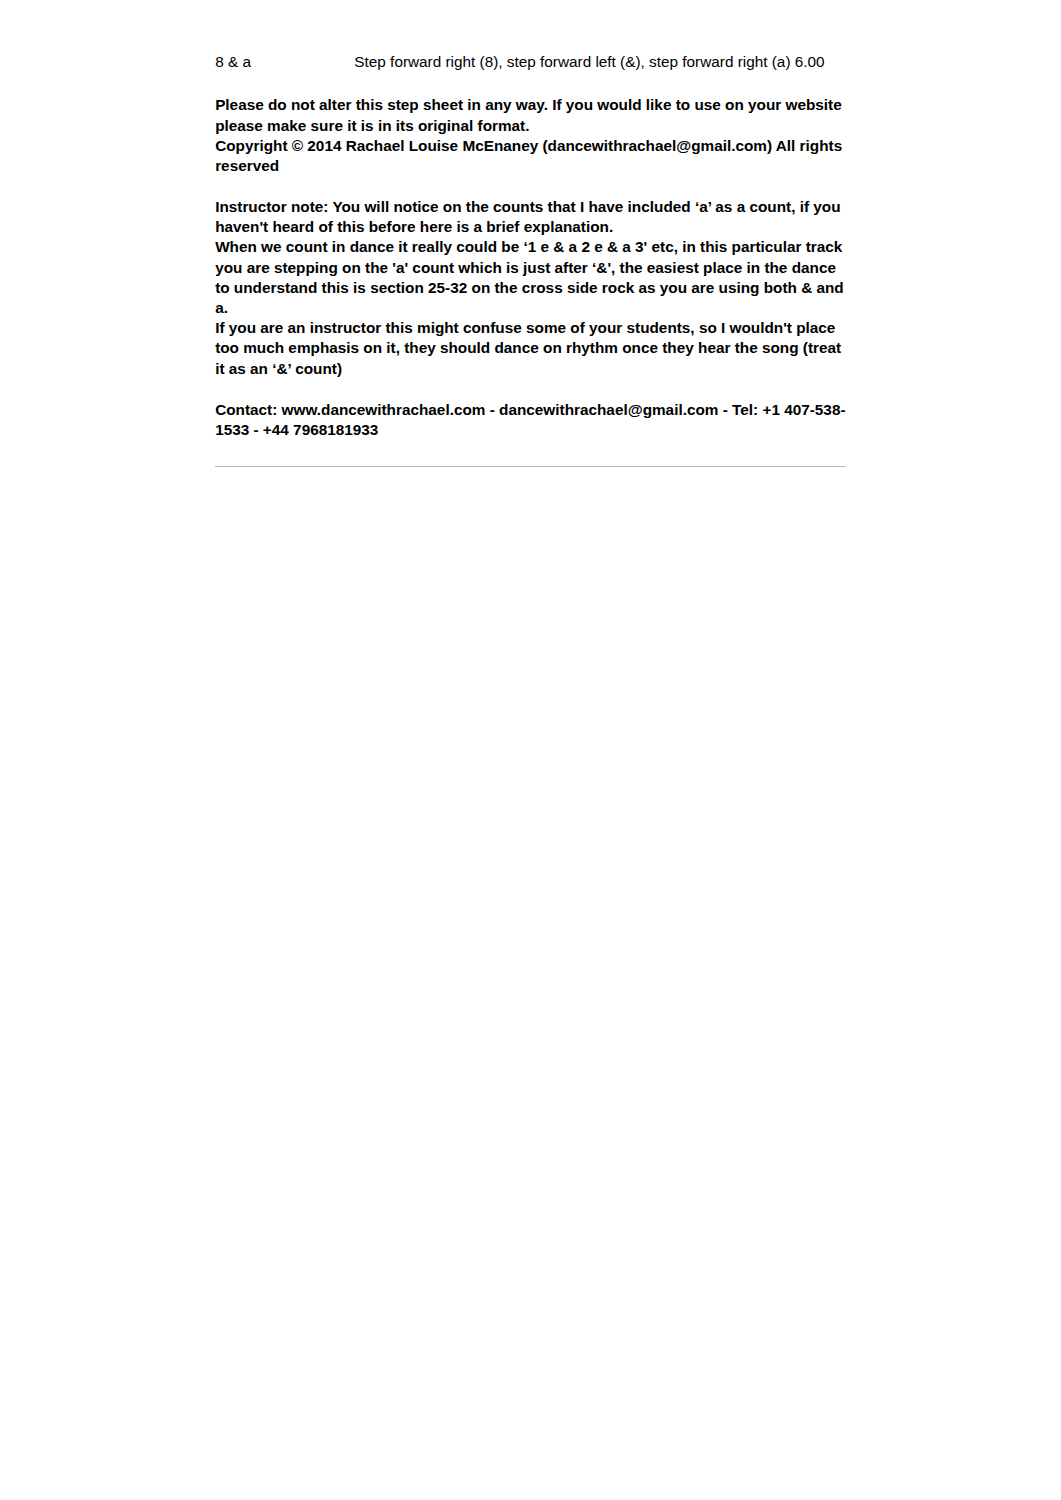8 & a Step forward right (8), step forward left (&), step forward right (a) 6.00
Please do not alter this step sheet in any way. If you would like to use on your website please make sure it is in its original format.
Copyright © 2014 Rachael Louise McEnaney (dancewithrachael@gmail.com) All rights reserved
Instructor note: You will notice on the counts that I have included ‘a’ as a count, if you haven't heard of this before here is a brief explanation.
When we count in dance it really could be ‘1 e & a 2 e & a 3' etc, in this particular track you are stepping on the 'a' count which is just after ‘&', the easiest place in the dance to understand this is section 25-32 on the cross side rock as you are using both & and a.
If you are an instructor this might confuse some of your students, so I wouldn't place too much emphasis on it, they should dance on rhythm once they hear the song (treat it as an ‘&’ count)
Contact: www.dancewithrachael.com - dancewithrachael@gmail.com - Tel: +1 407-538-1533 - +44 7968181933